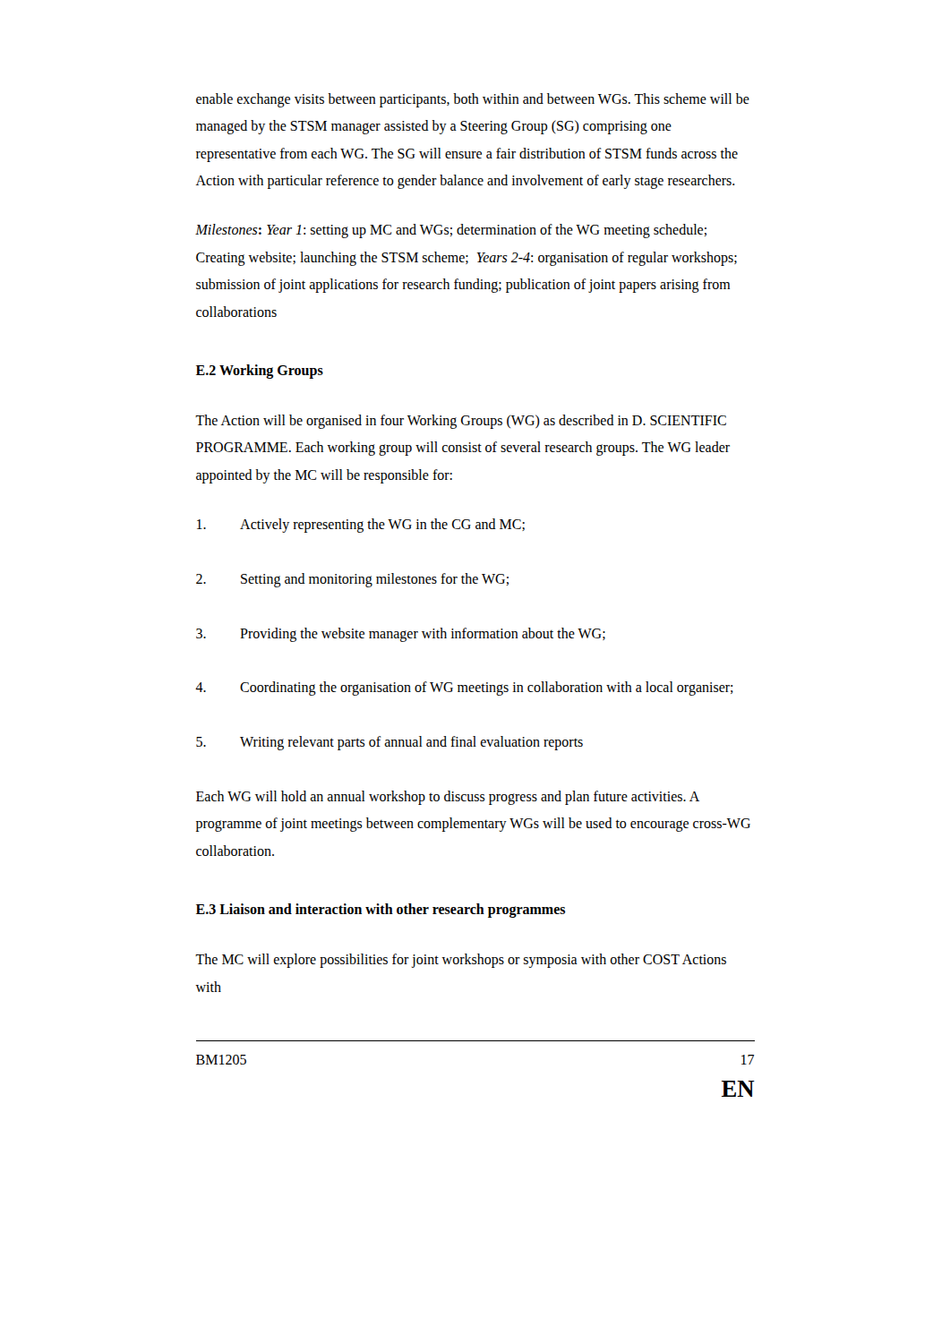enable exchange visits between participants, both within and between WGs. This scheme will be managed by the STSM manager assisted by a Steering Group (SG) comprising one representative from each WG. The SG will ensure a fair distribution of STSM funds across the Action with particular reference to gender balance and involvement of early stage researchers.
Milestones: Year 1: setting up MC and WGs; determination of the WG meeting schedule; Creating website; launching the STSM scheme; Years 2-4: organisation of regular workshops; submission of joint applications for research funding; publication of joint papers arising from collaborations
E.2 Working Groups
The Action will be organised in four Working Groups (WG) as described in D. SCIENTIFIC PROGRAMME. Each working group will consist of several research groups. The WG leader appointed by the MC will be responsible for:
1.
Actively representing the WG in the CG and MC;
2.
Setting and monitoring milestones for the WG;
3.
Providing the website manager with information about the WG;
4.
Coordinating the organisation of WG meetings in collaboration with a local organiser;
5.
Writing relevant parts of annual and final evaluation reports
Each WG will hold an annual workshop to discuss progress and plan future activities. A programme of joint meetings between complementary WGs will be used to encourage cross-WG collaboration.
E.3 Liaison and interaction with other research programmes
The MC will explore possibilities for joint workshops or symposia with other COST Actions with
BM1205
17
EN